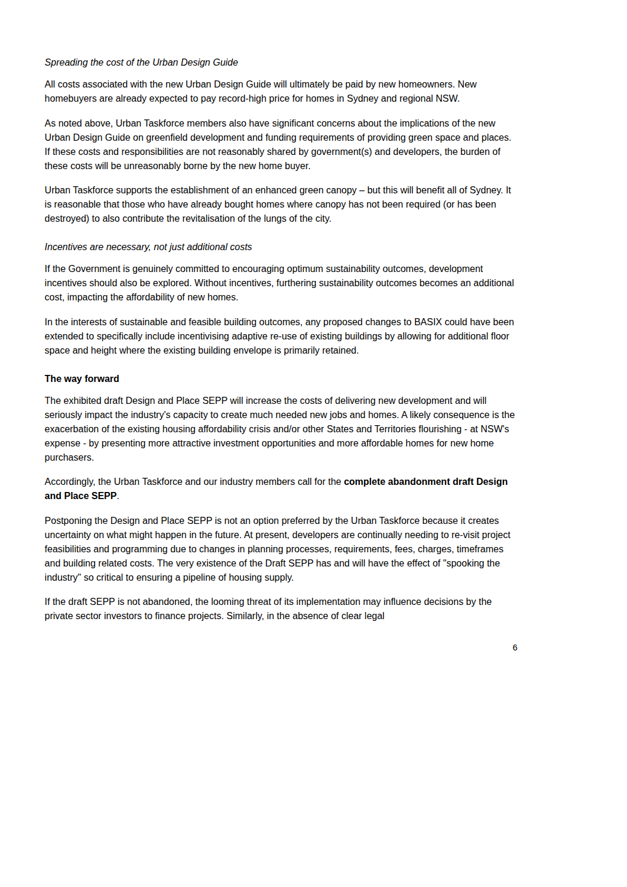Spreading the cost of the Urban Design Guide
All costs associated with the new Urban Design Guide will ultimately be paid by new homeowners. New homebuyers are already expected to pay record-high price for homes in Sydney and regional NSW.
As noted above, Urban Taskforce members also have significant concerns about the implications of the new Urban Design Guide on greenfield development and funding requirements of providing green space and places. If these costs and responsibilities are not reasonably shared by government(s) and developers, the burden of these costs will be unreasonably borne by the new home buyer.
Urban Taskforce supports the establishment of an enhanced green canopy – but this will benefit all of Sydney. It is reasonable that those who have already bought homes where canopy has not been required (or has been destroyed) to also contribute the revitalisation of the lungs of the city.
Incentives are necessary, not just additional costs
If the Government is genuinely committed to encouraging optimum sustainability outcomes, development incentives should also be explored. Without incentives, furthering sustainability outcomes becomes an additional cost, impacting the affordability of new homes.
In the interests of sustainable and feasible building outcomes, any proposed changes to BASIX could have been extended to specifically include incentivising adaptive re-use of existing buildings by allowing for additional floor space and height where the existing building envelope is primarily retained.
The way forward
The exhibited draft Design and Place SEPP will increase the costs of delivering new development and will seriously impact the industry's capacity to create much needed new jobs and homes. A likely consequence is the exacerbation of the existing housing affordability crisis and/or other States and Territories flourishing - at NSW's expense - by presenting more attractive investment opportunities and more affordable homes for new home purchasers.
Accordingly, the Urban Taskforce and our industry members call for the complete abandonment draft Design and Place SEPP.
Postponing the Design and Place SEPP is not an option preferred by the Urban Taskforce because it creates uncertainty on what might happen in the future. At present, developers are continually needing to re-visit project feasibilities and programming due to changes in planning processes, requirements, fees, charges, timeframes and building related costs. The very existence of the Draft SEPP has and will have the effect of "spooking the industry" so critical to ensuring a pipeline of housing supply.
If the draft SEPP is not abandoned, the looming threat of its implementation may influence decisions by the private sector investors to finance projects. Similarly, in the absence of clear legal
6